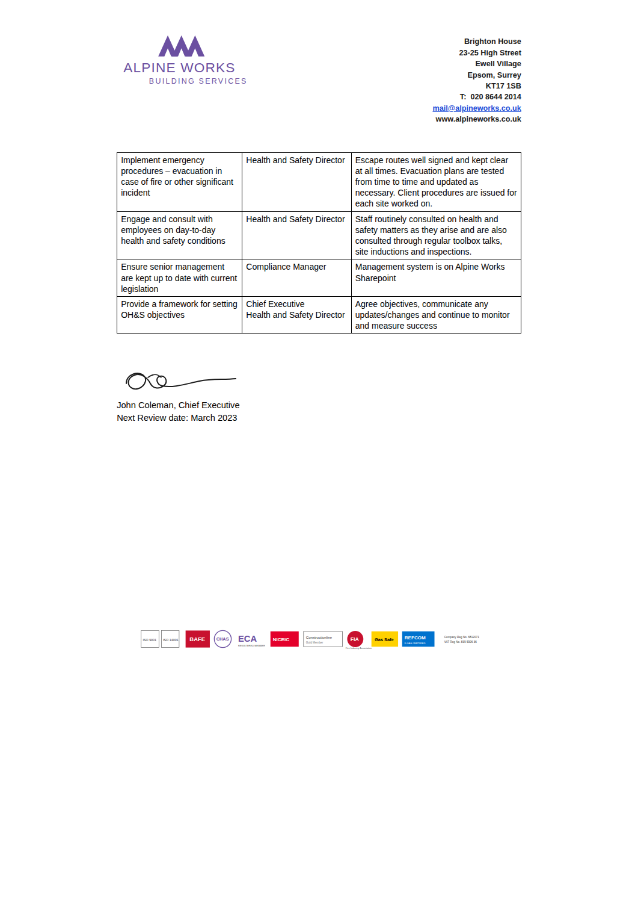Alpine Works Building Services ALPINE WORKS BUILDING SERVICES
Brighton House
23-25 High Street
Ewell Village
Epsom, Surrey
KT17 1SB
T: 020 8644 2014
mail@alpineworks.co.uk
www.alpineworks.co.uk
| Implement emergency procedures – evacuation in case of fire or other significant incident | Health and Safety Director | Escape routes well signed and kept clear at all times. Evacuation plans are tested from time to time and updated as necessary. Client procedures are issued for each site worked on. |
| Engage and consult with employees on day-to-day health and safety conditions | Health and Safety Director | Staff routinely consulted on health and safety matters as they arise and are also consulted through regular toolbox talks, site inductions and inspections. |
| Ensure senior management are kept up to date with current legislation | Compliance Manager | Management system is on Alpine Works Sharepoint |
| Provide a framework for setting OH&S objectives | Chief Executive Health and Safety Director | Agree objectives, communicate any updates/changes and continue to monitor and measure success |
Signature
John Coleman, Chief Executive
Next Review date: March 2023
Accreditation logos ISO 9001 ISO 14001 BAFE CHAS ECA REGISTERED MEMBER NICEIC Constructionline Gold Member FIA Fire Industry Association Gas Safe REFCOM F-GAS CERTIFIED Company Reg No. 6812071 VAT Reg No. 839 5906 36